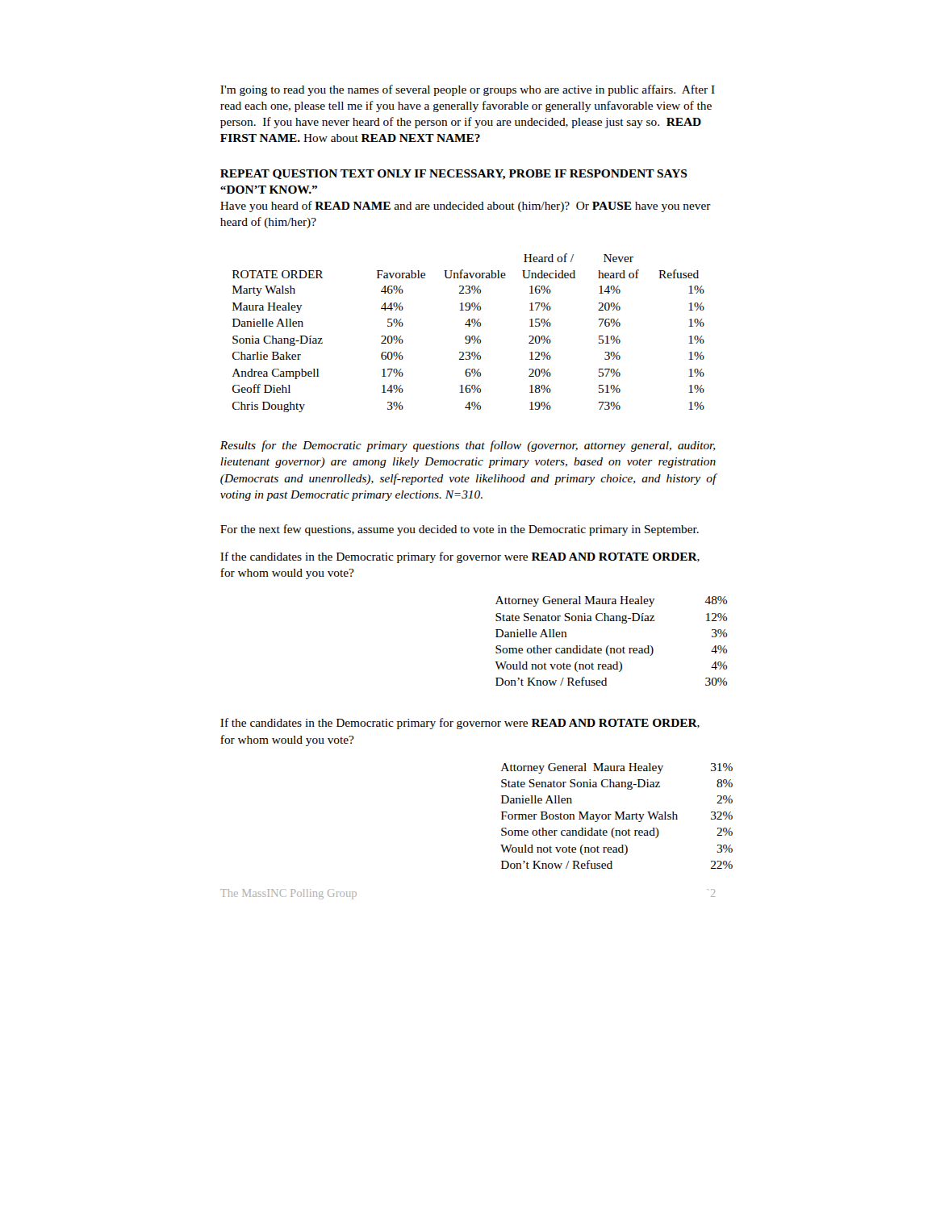I'm going to read you the names of several people or groups who are active in public affairs. After I read each one, please tell me if you have a generally favorable or generally unfavorable view of the person. If you have never heard of the person or if you are undecided, please just say so. READ FIRST NAME. How about READ NEXT NAME?
REPEAT QUESTION TEXT ONLY IF NECESSARY, PROBE IF RESPONDENT SAYS “DON’T KNOW.”
Have you heard of READ NAME and are undecided about (him/her)? Or PAUSE have you never heard of (him/her)?
| | | | Heard of / | Never | |
| --- | --- | --- | --- | --- | --- |
| ROTATE ORDER | Favorable | Unfavorable | Undecided | heard of | Refused |
| Marty Walsh | 46% | 23% | 16% | 14% | 1% |
| Maura Healey | 44% | 19% | 17% | 20% | 1% |
| Danielle Allen | 5% | 4% | 15% | 76% | 1% |
| Sonia Chang-Díaz | 20% | 9% | 20% | 51% | 1% |
| Charlie Baker | 60% | 23% | 12% | 3% | 1% |
| Andrea Campbell | 17% | 6% | 20% | 57% | 1% |
| Geoff Diehl | 14% | 16% | 18% | 51% | 1% |
| Chris Doughty | 3% | 4% | 19% | 73% | 1% |
Results for the Democratic primary questions that follow (governor, attorney general, auditor, lieutenant governor) are among likely Democratic primary voters, based on voter registration (Democrats and unenrolleds), self-reported vote likelihood and primary choice, and history of voting in past Democratic primary elections. N=310.
For the next few questions, assume you decided to vote in the Democratic primary in September.
If the candidates in the Democratic primary for governor were READ AND ROTATE ORDER, for whom would you vote?
| Attorney General Maura Healey | 48% |
| State Senator Sonia Chang-Díaz | 12% |
| Danielle Allen | 3% |
| Some other candidate (not read) | 4% |
| Would not vote (not read) | 4% |
| Don’t Know / Refused | 30% |
If the candidates in the Democratic primary for governor were READ AND ROTATE ORDER, for whom would you vote?
| Attorney General Maura Healey | 31% |
| State Senator Sonia Chang-Diaz | 8% |
| Danielle Allen | 2% |
| Former Boston Mayor Marty Walsh | 32% |
| Some other candidate (not read) | 2% |
| Would not vote (not read) | 3% |
| Don’t Know / Refused | 22% |
The MassINC Polling Group 2